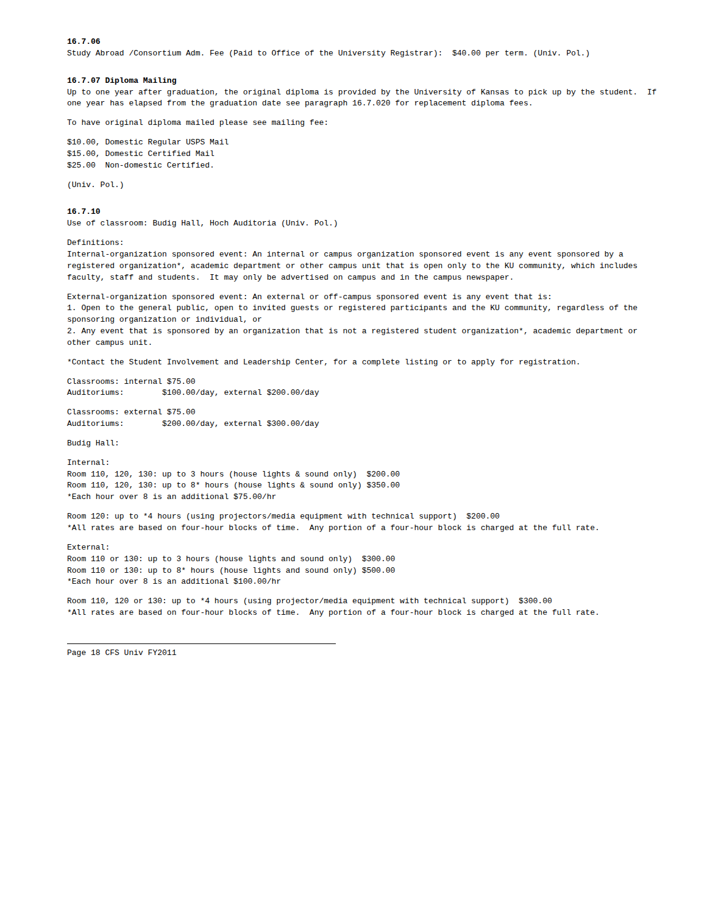16.7.06
Study Abroad /Consortium Adm. Fee (Paid to Office of the University Registrar): $40.00 per term. (Univ. Pol.)
16.7.07 Diploma Mailing
Up to one year after graduation, the original diploma is provided by the University of Kansas to pick up by the student. If one year has elapsed from the graduation date see paragraph 16.7.020 for replacement diploma fees.
To have original diploma mailed please see mailing fee:
$10.00, Domestic Regular USPS Mail
$15.00, Domestic Certified Mail
$25.00 Non-domestic Certified.
(Univ. Pol.)
16.7.10
Use of classroom: Budig Hall, Hoch Auditoria (Univ. Pol.)
Definitions:
Internal-organization sponsored event: An internal or campus organization sponsored event is any event sponsored by a registered organization*, academic department or other campus unit that is open only to the KU community, which includes faculty, staff and students. It may only be advertised on campus and in the campus newspaper.
External-organization sponsored event: An external or off-campus sponsored event is any event that is:
1. Open to the general public, open to invited guests or registered participants and the KU community, regardless of the sponsoring organization or individual, or
2. Any event that is sponsored by an organization that is not a registered student organization*, academic department or other campus unit.
*Contact the Student Involvement and Leadership Center, for a complete listing or to apply for registration.
Classrooms: internal $75.00
Auditoriums: $100.00/day, external $200.00/day
Classrooms: external $75.00
Auditoriums: $200.00/day, external $300.00/day
Budig Hall:
Internal:
Room 110, 120, 130: up to 3 hours (house lights & sound only) $200.00
Room 110, 120, 130: up to 8* hours (house lights & sound only) $350.00
*Each hour over 8 is an additional $75.00/hr
Room 120: up to *4 hours (using projectors/media equipment with technical support) $200.00
*All rates are based on four-hour blocks of time. Any portion of a four-hour block is charged at the full rate.
External:
Room 110 or 130: up to 3 hours (house lights and sound only) $300.00
Room 110 or 130: up to 8* hours (house lights and sound only) $500.00
*Each hour over 8 is an additional $100.00/hr
Room 110, 120 or 130: up to *4 hours (using projector/media equipment with technical support) $300.00
*All rates are based on four-hour blocks of time. Any portion of a four-hour block is charged at the full rate.
Page 18 CFS Univ FY2011